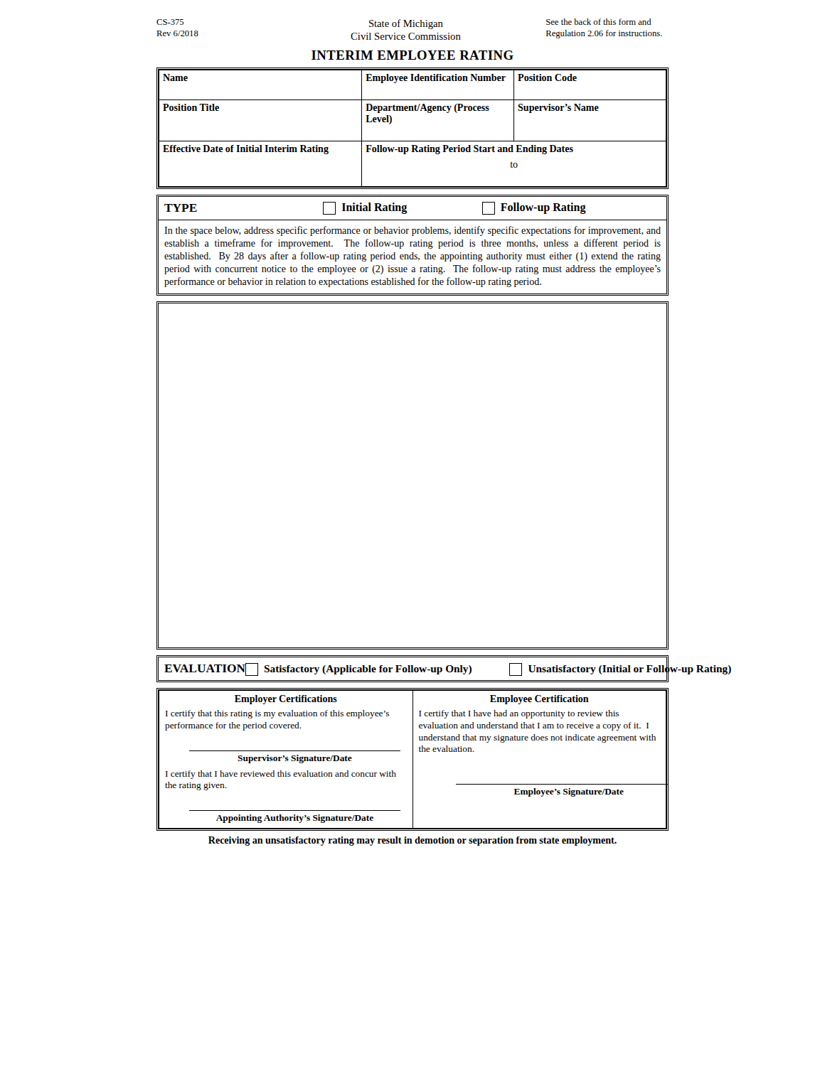CS-375
Rev 6/2018
State of Michigan
Civil Service Commission
See the back of this form and Regulation 2.06 for instructions.
INTERIM EMPLOYEE RATING
| Name | Employee Identification Number | Position Code |
| Position Title | Department/Agency (Process Level) | Supervisor’s Name |
| Effective Date of Initial Interim Rating | Follow-up Rating Period Start and Ending Dates to |
TYPE
Initial Rating
Follow-up Rating
In the space below, address specific performance or behavior problems, identify specific expectations for improvement, and establish a timeframe for improvement. The follow-up rating period is three months, unless a different period is established. By 28 days after a follow-up rating period ends, the appointing authority must either (1) extend the rating period with concurrent notice to the employee or (2) issue a rating. The follow-up rating must address the employee’s performance or behavior in relation to expectations established for the follow-up rating period.
EVALUATION
Satisfactory (Applicable for Follow-up Only)
Unsatisfactory (Initial or Follow-up Rating)
| Employer Certifications I certify that this rating is my evaluation of this employee’s performance for the period covered. Supervisor’s Signature/Date I certify that I have reviewed this evaluation and concur with the rating given. Appointing Authority’s Signature/Date | Employee Certification I certify that I have had an opportunity to review this evaluation and understand that I am to receive a copy of it. I understand that my signature does not indicate agreement with the evaluation. Employee’s Signature/Date |
Receiving an unsatisfactory rating may result in demotion or separation from state employment.